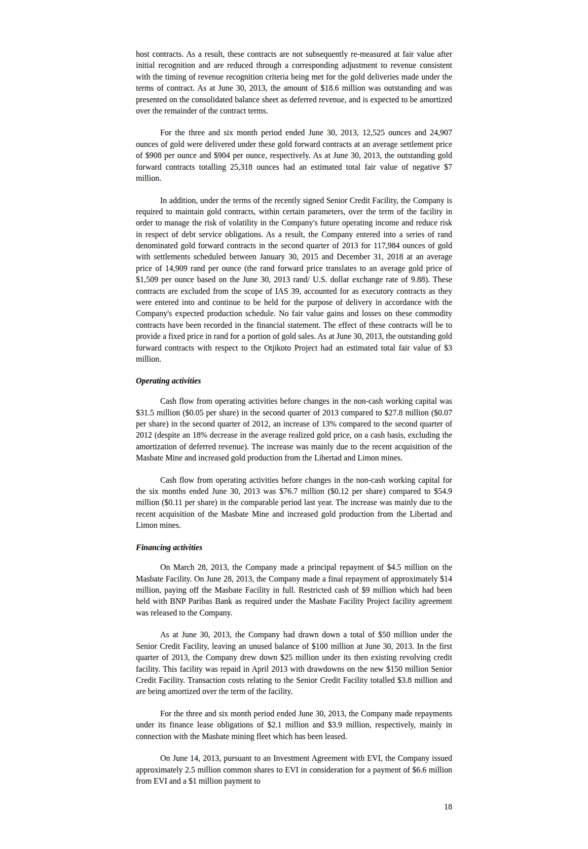host contracts. As a result, these contracts are not subsequently re-measured at fair value after initial recognition and are reduced through a corresponding adjustment to revenue consistent with the timing of revenue recognition criteria being met for the gold deliveries made under the terms of contract. As at June 30, 2013, the amount of $18.6 million was outstanding and was presented on the consolidated balance sheet as deferred revenue, and is expected to be amortized over the remainder of the contract terms.
For the three and six month period ended June 30, 2013, 12,525 ounces and 24,907 ounces of gold were delivered under these gold forward contracts at an average settlement price of $908 per ounce and $904 per ounce, respectively. As at June 30, 2013, the outstanding gold forward contracts totalling 25,318 ounces had an estimated total fair value of negative $7 million.
In addition, under the terms of the recently signed Senior Credit Facility, the Company is required to maintain gold contracts, within certain parameters, over the term of the facility in order to manage the risk of volatility in the Company's future operating income and reduce risk in respect of debt service obligations. As a result, the Company entered into a series of rand denominated gold forward contracts in the second quarter of 2013 for 117,984 ounces of gold with settlements scheduled between January 30, 2015 and December 31, 2018 at an average price of 14,909 rand per ounce (the rand forward price translates to an average gold price of $1,509 per ounce based on the June 30, 2013 rand/ U.S. dollar exchange rate of 9.88). These contracts are excluded from the scope of IAS 39, accounted for as executory contracts as they were entered into and continue to be held for the purpose of delivery in accordance with the Company's expected production schedule. No fair value gains and losses on these commodity contracts have been recorded in the financial statement. The effect of these contracts will be to provide a fixed price in rand for a portion of gold sales. As at June 30, 2013, the outstanding gold forward contracts with respect to the Otjikoto Project had an estimated total fair value of $3 million.
Operating activities
Cash flow from operating activities before changes in the non-cash working capital was $31.5 million ($0.05 per share) in the second quarter of 2013 compared to $27.8 million ($0.07 per share) in the second quarter of 2012, an increase of 13% compared to the second quarter of 2012 (despite an 18% decrease in the average realized gold price, on a cash basis, excluding the amortization of deferred revenue). The increase was mainly due to the recent acquisition of the Masbate Mine and increased gold production from the Libertad and Limon mines.
Cash flow from operating activities before changes in the non-cash working capital for the six months ended June 30, 2013 was $76.7 million ($0.12 per share) compared to $54.9 million ($0.11 per share) in the comparable period last year. The increase was mainly due to the recent acquisition of the Masbate Mine and increased gold production from the Libertad and Limon mines.
Financing activities
On March 28, 2013, the Company made a principal repayment of $4.5 million on the Masbate Facility. On June 28, 2013, the Company made a final repayment of approximately $14 million, paying off the Masbate Facility in full. Restricted cash of $9 million which had been held with BNP Paribas Bank as required under the Masbate Facility Project facility agreement was released to the Company.
As at June 30, 2013, the Company had drawn down a total of $50 million under the Senior Credit Facility, leaving an unused balance of $100 million at June 30, 2013. In the first quarter of 2013, the Company drew down $25 million under its then existing revolving credit facility. This facility was repaid in April 2013 with drawdowns on the new $150 million Senior Credit Facility. Transaction costs relating to the Senior Credit Facility totalled $3.8 million and are being amortized over the term of the facility.
For the three and six month period ended June 30, 2013, the Company made repayments under its finance lease obligations of $2.1 million and $3.9 million, respectively, mainly in connection with the Masbate mining fleet which has been leased.
On June 14, 2013, pursuant to an Investment Agreement with EVI, the Company issued approximately 2.5 million common shares to EVI in consideration for a payment of $6.6 million from EVI and a $1 million payment to
18